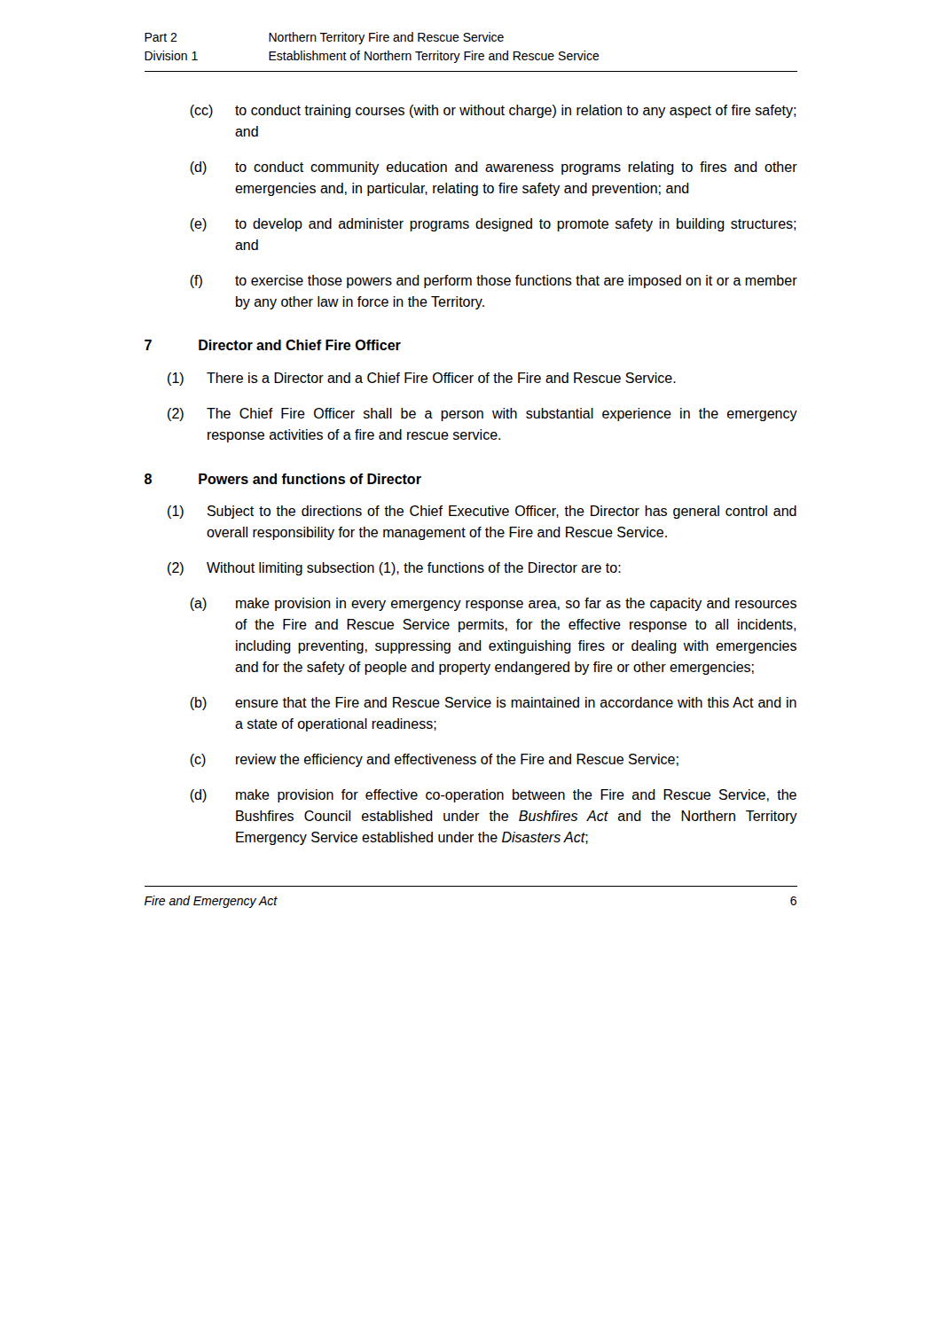Part 2
Division 1
Northern Territory Fire and Rescue Service
Establishment of Northern Territory Fire and Rescue Service
(cc) to conduct training courses (with or without charge) in relation to any aspect of fire safety; and
(d) to conduct community education and awareness programs relating to fires and other emergencies and, in particular, relating to fire safety and prevention; and
(e) to develop and administer programs designed to promote safety in building structures; and
(f) to exercise those powers and perform those functions that are imposed on it or a member by any other law in force in the Territory.
7 Director and Chief Fire Officer
(1) There is a Director and a Chief Fire Officer of the Fire and Rescue Service.
(2) The Chief Fire Officer shall be a person with substantial experience in the emergency response activities of a fire and rescue service.
8 Powers and functions of Director
(1) Subject to the directions of the Chief Executive Officer, the Director has general control and overall responsibility for the management of the Fire and Rescue Service.
(2) Without limiting subsection (1), the functions of the Director are to:
(a) make provision in every emergency response area, so far as the capacity and resources of the Fire and Rescue Service permits, for the effective response to all incidents, including preventing, suppressing and extinguishing fires or dealing with emergencies and for the safety of people and property endangered by fire or other emergencies;
(b) ensure that the Fire and Rescue Service is maintained in accordance with this Act and in a state of operational readiness;
(c) review the efficiency and effectiveness of the Fire and Rescue Service;
(d) make provision for effective co-operation between the Fire and Rescue Service, the Bushfires Council established under the Bushfires Act and the Northern Territory Emergency Service established under the Disasters Act;
Fire and Emergency Act 6